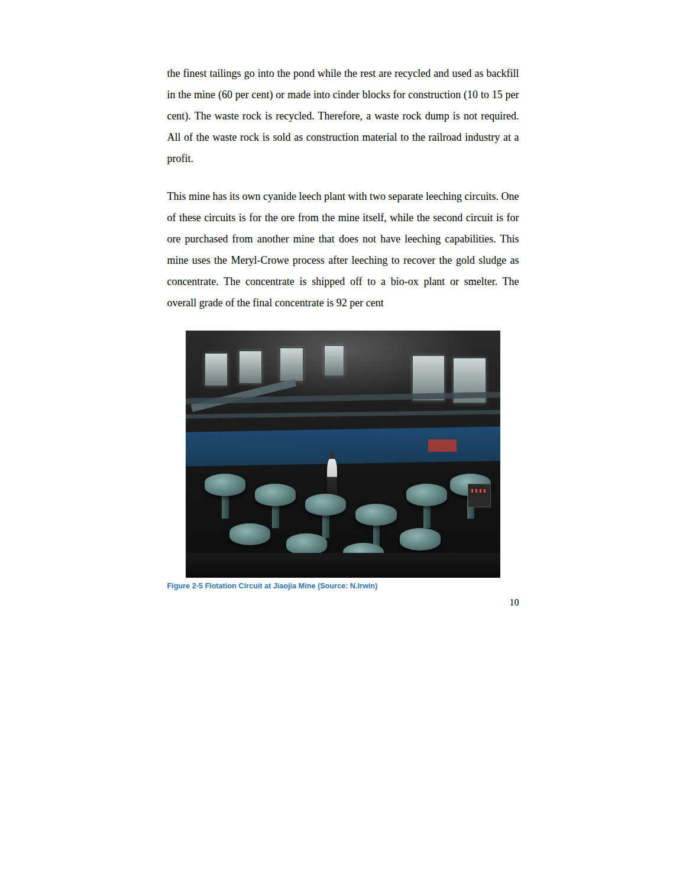the finest tailings go into the pond while the rest are recycled and used as backfill in the mine (60 per cent) or made into cinder blocks for construction (10 to 15 per cent). The waste rock is recycled. Therefore, a waste rock dump is not required. All of the waste rock is sold as construction material to the railroad industry at a profit.
This mine has its own cyanide leech plant with two separate leeching circuits. One of these circuits is for the ore from the mine itself, while the second circuit is for ore purchased from another mine that does not have leeching capabilities. This mine uses the Meryl-Crowe process after leeching to recover the gold sludge as concentrate. The concentrate is shipped off to a bio-ox plant or smelter. The overall grade of the final concentrate is 92 per cent
Figure 2-5 Flotation Circuit at Jiaojia Mine (Source: N.Irwin)
10